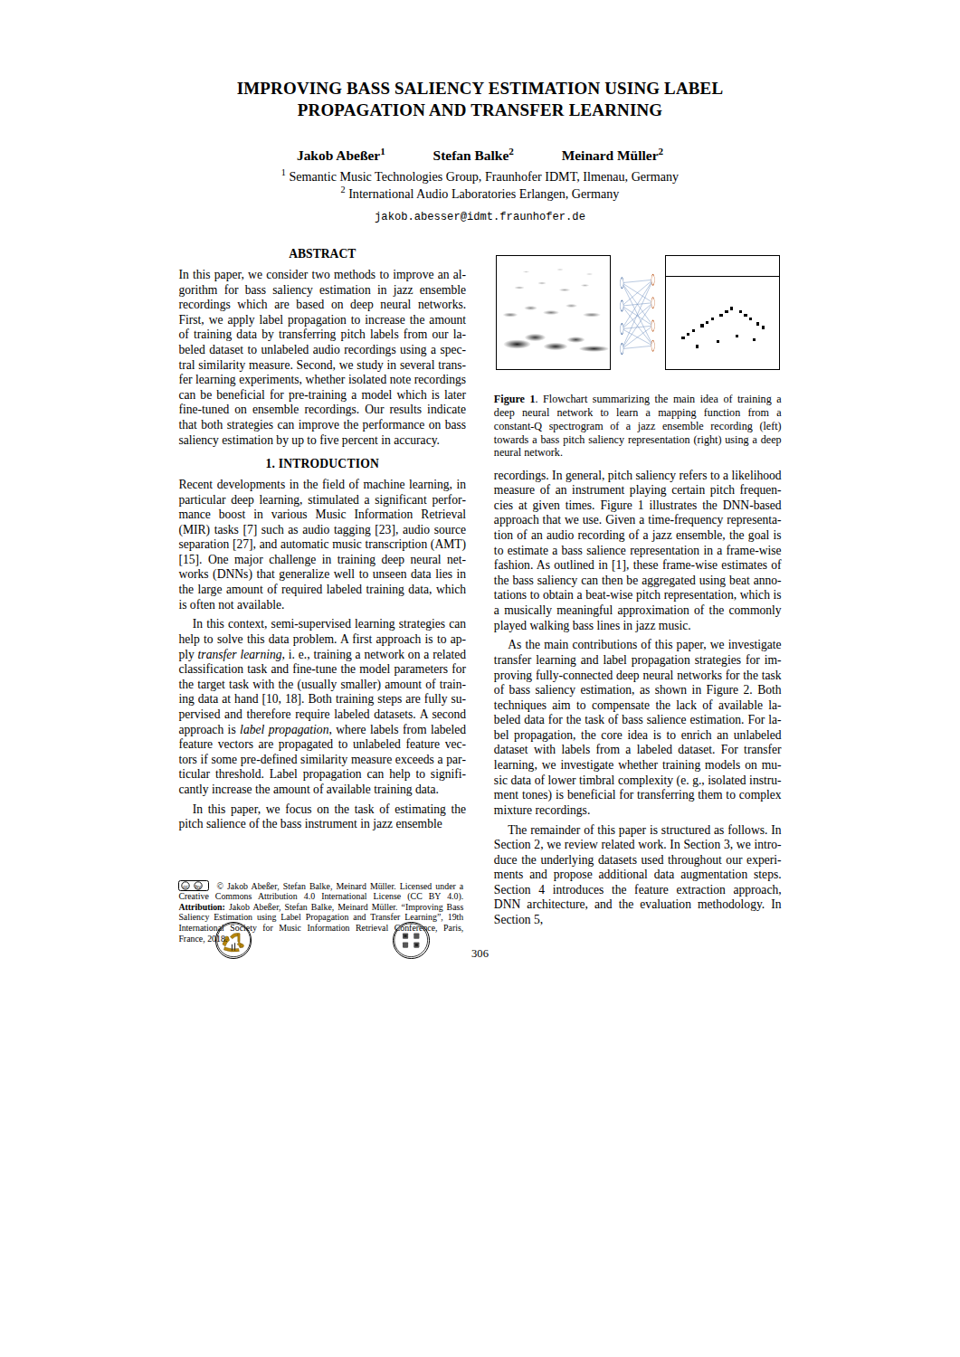Improving Bass Saliency Estimation using Label
Propagation and Transfer Learning
Jakob Abeßer1 Stefan Balke2 Meinard Müller2
1 Semantic Music Technologies Group, Fraunhofer IDMT, Ilmenau, Germany
2 International Audio Laboratories Erlangen, Germany
jakob.abesser@idmt.fraunhofer.de
ABSTRACT
In this paper, we consider two methods to improve an algorithm for bass saliency estimation in jazz ensemble recordings which are based on deep neural networks. First, we apply label propagation to increase the amount of training data by transferring pitch labels from our labeled dataset to unlabeled audio recordings using a spectral similarity measure. Second, we study in several transfer learning experiments, whether isolated note recordings can be beneficial for pre-training a model which is later fine-tuned on ensemble recordings. Our results indicate that both strategies can improve the performance on bass saliency estimation by up to five percent in accuracy.
1. INTRODUCTION
Recent developments in the field of machine learning, in particular deep learning, stimulated a significant performance boost in various Music Information Retrieval (MIR) tasks [7] such as audio tagging [23], audio source separation [27], and automatic music transcription (AMT) [15]. One major challenge in training deep neural networks (DNNs) that generalize well to unseen data lies in the large amount of required labeled training data, which is often not available.
In this context, semi-supervised learning strategies can help to solve this data problem. A first approach is to apply transfer learning, i. e., training a network on a related classification task and fine-tune the model parameters for the target task with the (usually smaller) amount of training data at hand [10, 18]. Both training steps are fully supervised and therefore require labeled datasets. A second approach is label propagation, where labels from labeled feature vectors are propagated to unlabeled feature vectors if some pre-defined similarity measure exceeds a particular threshold. Label propagation can help to significantly increase the amount of available training data.
In this paper, we focus on the task of estimating the pitch salience of the bass instrument in jazz ensemble
Figure 1. Flowchart summarizing the main idea of training a deep neural network to learn a mapping function from a constant-Q spectrogram of a jazz ensemble recording (left) towards a bass pitch saliency representation (right) using a deep neural network.
recordings. In general, pitch saliency refers to a likelihood measure of an instrument playing certain pitch frequencies at given times. Figure 1 illustrates the DNN-based approach that we use. Given a time-frequency representation of an audio recording of a jazz ensemble, the goal is to estimate a bass salience representation in a frame-wise fashion. As outlined in [1], these frame-wise estimates of the bass saliency can then be aggregated using beat annotations to obtain a beat-wise pitch representation, which is a musically meaningful approximation of the commonly played walking bass lines in jazz music.
As the main contributions of this paper, we investigate transfer learning and label propagation strategies for improving fully-connected deep neural networks for the task of bass saliency estimation, as shown in Figure 2. Both techniques aim to compensate the lack of available labeled data for the task of bass salience estimation. For label propagation, the core idea is to enrich an unlabeled dataset with labels from a labeled dataset. For transfer learning, we investigate whether training models on music data of lower timbral complexity (e. g., isolated instrument tones) is beneficial for transferring them to complex mixture recordings.
The remainder of this paper is structured as follows. In Section 2, we review related work. In Section 3, we introduce the underlying datasets used throughout our experiments and propose additional data augmentation steps. Section 4 introduces the feature extraction approach, DNN architecture, and the evaluation methodology. In Section 5,
cc by © Jakob Abeßer, Stefan Balke, Meinard Müller. Licensed under a Creative Commons Attribution 4.0 International License (CC BY 4.0). Attribution: Jakob Abeßer, Stefan Balke, Meinard Müller. “Improving Bass Saliency Estimation using Label Propagation and Transfer Learning”, 19th International Society for Music Information Retrieval Conference, Paris, France, 2018.
306